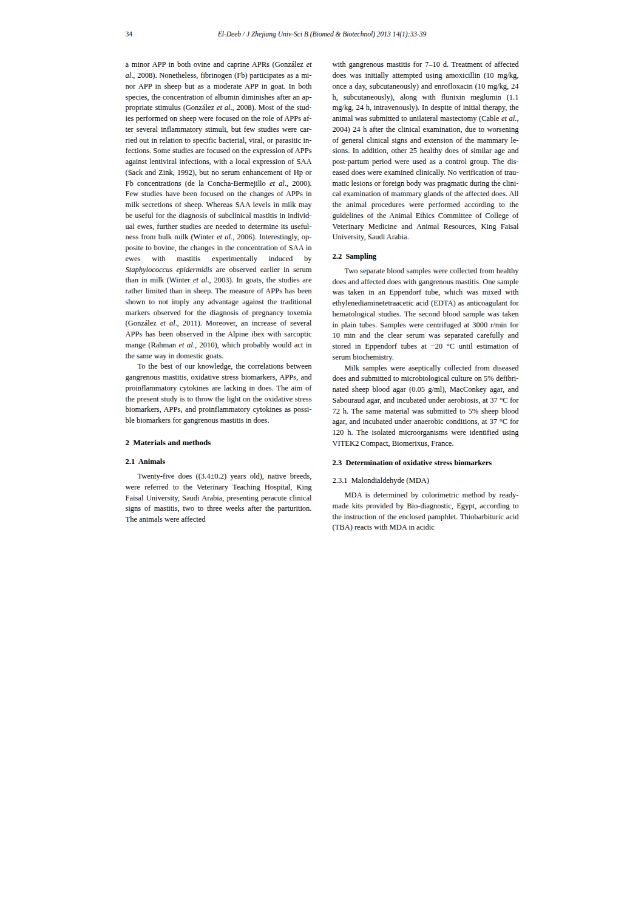34
El-Deeb / J Zhejiang Univ-Sci B (Biomed & Biotechnol) 2013 14(1):33-39
a minor APP in both ovine and caprine APRs (González et al., 2008). Nonetheless, fibrinogen (Fb) participates as a minor APP in sheep but as a moderate APP in goat. In both species, the concentration of albumin diminishes after an appropriate stimulus (González et al., 2008). Most of the studies performed on sheep were focused on the role of APPs after several inflammatory stimuli, but few studies were carried out in relation to specific bacterial, viral, or parasitic infections. Some studies are focused on the expression of APPs against lentiviral infections, with a local expression of SAA (Sack and Zink, 1992), but no serum enhancement of Hp or Fb concentrations (de la Concha-Bermejillo et al., 2000). Few studies have been focused on the changes of APPs in milk secretions of sheep. Whereas SAA levels in milk may be useful for the diagnosis of subclinical mastitis in individual ewes, further studies are needed to determine its usefulness from bulk milk (Winter et al., 2006). Interestingly, opposite to bovine, the changes in the concentration of SAA in ewes with mastitis experimentally induced by Staphylococcus epidermidis are observed earlier in serum than in milk (Winter et al., 2003). In goats, the studies are rather limited than in sheep. The measure of APPs has been shown to not imply any advantage against the traditional markers observed for the diagnosis of pregnancy toxemia (González et al., 2011). Moreover, an increase of several APPs has been observed in the Alpine ibex with sarcoptic mange (Rahman et al., 2010), which probably would act in the same way in domestic goats.
To the best of our knowledge, the correlations between gangrenous mastitis, oxidative stress biomarkers, APPs, and proinflammatory cytokines are lacking in does. The aim of the present study is to throw the light on the oxidative stress biomarkers, APPs, and proinflammatory cytokines as possible biomarkers for gangrenous mastitis in does.
2 Materials and methods
2.1 Animals
Twenty-five does ((3.4±0.2) years old), native breeds, were referred to the Veterinary Teaching Hospital, King Faisal University, Saudi Arabia, presenting peracute clinical signs of mastitis, two to three weeks after the parturition. The animals were affected
with gangrenous mastitis for 7–10 d. Treatment of affected does was initially attempted using amoxicillin (10 mg/kg, once a day, subcutaneously) and enrofloxacin (10 mg/kg, 24 h, subcutaneously), along with flunixin meglumin (1.1 mg/kg, 24 h, intravenously). In despite of initial therapy, the animal was submitted to unilateral mastectomy (Cable et al., 2004) 24 h after the clinical examination, due to worsening of general clinical signs and extension of the mammary lesions. In addition, other 25 healthy does of similar age and post-partum period were used as a control group. The diseased does were examined clinically. No verification of traumatic lesions or foreign body was pragmatic during the clinical examination of mammary glands of the affected does. All the animal procedures were performed according to the guidelines of the Animal Ethics Committee of College of Veterinary Medicine and Animal Resources, King Faisal University, Saudi Arabia.
2.2 Sampling
Two separate blood samples were collected from healthy does and affected does with gangrenous mastitis. One sample was taken in an Eppendorf tube, which was mixed with ethylenediaminetetraacetic acid (EDTA) as anticoagulant for hematological studies. The second blood sample was taken in plain tubes. Samples were centrifuged at 3000 r/min for 10 min and the clear serum was separated carefully and stored in Eppendorf tubes at −20 °C until estimation of serum biochemistry.
Milk samples were aseptically collected from diseased does and submitted to microbiological culture on 5% defibrinated sheep blood agar (0.05 g/ml), MacConkey agar, and Sabouraud agar, and incubated under aerobiosis, at 37 °C for 72 h. The same material was submitted to 5% sheep blood agar, and incubated under anaerobic conditions, at 37 °C for 120 h. The isolated microorganisms were identified using VITEK2 Compact, Biomerixus, France.
2.3 Determination of oxidative stress biomarkers
2.3.1 Malondialdehyde (MDA)
MDA is determined by colorimetric method by readymade kits provided by Bio-diagnostic, Egypt, according to the instruction of the enclosed pamphlet. Thiobarbituric acid (TBA) reacts with MDA in acidic